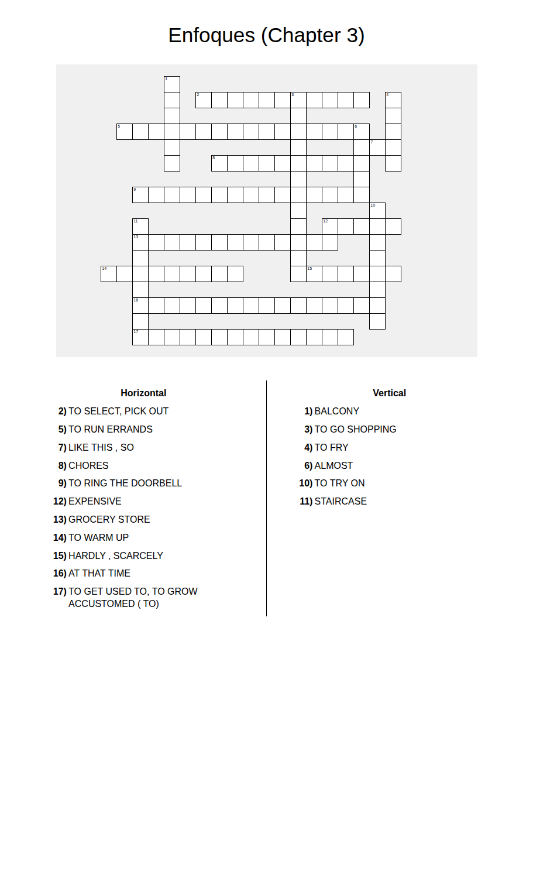Enfoques (Chapter 3)
| | | | | 1 | | | | | | | | | | | | | | | | |
| | | | | | | 2 | | | | | | 3 | | | | | | 4 | | |
| | 5 | | | | | | | | | | | | | | | 6 | | | | |
| | | | | | | | | | | | | | | | | | 7 | | | |
| | | | | | | | 8 | | | | | | | | | | | | | |
| | | 9 | | | | | | | | | | | | | | | | | | |
| | | | | | | | | | | | | | | | | | 10 | | | |
| | | 11 | | | | | | | | | | | | 12 | | | | | | |
| | | 13 | | | | | | | | | | | | | | | | | | |
| 14 | | | | | | | | | | | | | 15 | | | | | | | |
| | | 16 | | | | | | | | | | | | | | | | | | |
| | | 17 | | | | | | | | | | | | | | | | | | |
Horizontal
2) TO SELECT, PICK OUT
5) TO RUN ERRANDS
7) LIKE THIS , SO
8) CHORES
9) TO RING THE DOORBELL
12) EXPENSIVE
13) GROCERY STORE
14) TO WARM UP
15) HARDLY , SCARCELY
16) AT THAT TIME
17) TO GET USED TO, TO GROW ACCUSTOMED ( TO)
Vertical
1) BALCONY
3) TO GO SHOPPING
4) TO FRY
6) ALMOST
10) TO TRY ON
11) STAIRCASE